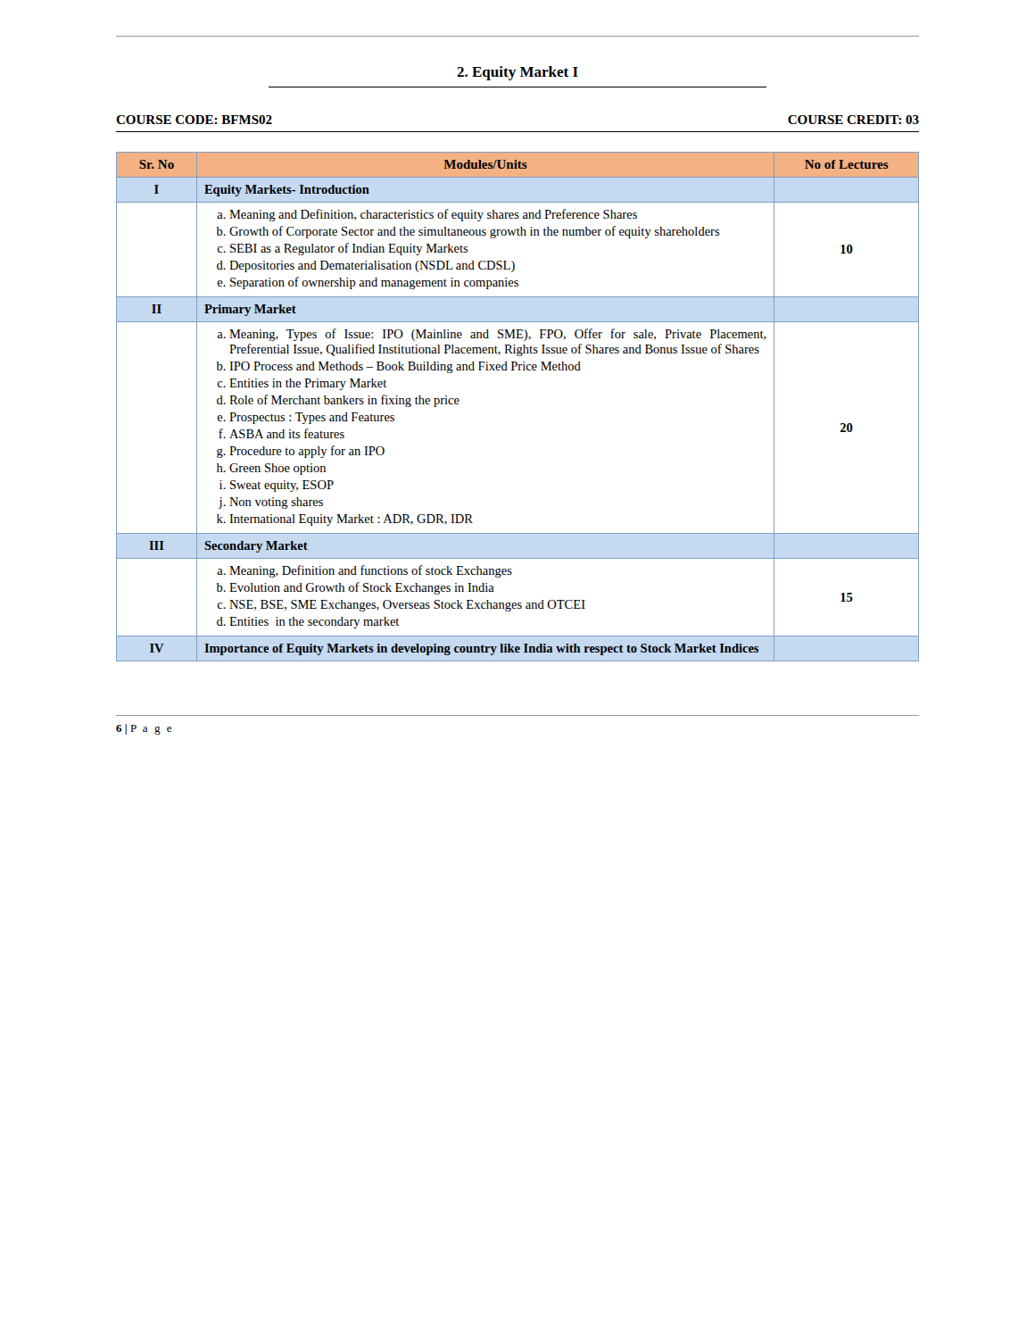2. Equity Market I
COURSE CODE: BFMS02 COURSE CREDIT: 03
| Sr. No | Modules/Units | No of Lectures |
| --- | --- | --- |
| I | Equity Markets- Introduction | |
| | Meaning and Definition, characteristics of equity shares and Preference Shares Growth of Corporate Sector and the simultaneous growth in the number of equity shareholders SEBI as a Regulator of Indian Equity Markets Depositories and Dematerialisation (NSDL and CDSL) Separation of ownership and management in companies | 10 |
| II | Primary Market | |
| | Meaning, Types of Issue: IPO (Mainline and SME), FPO, Offer for sale, Private Placement, Preferential Issue, Qualified Institutional Placement, Rights Issue of Shares and Bonus Issue of Shares IPO Process and Methods – Book Building and Fixed Price Method Entities in the Primary Market Role of Merchant bankers in fixing the price Prospectus : Types and Features ASBA and its features Procedure to apply for an IPO Green Shoe option Sweat equity, ESOP Non voting shares International Equity Market : ADR, GDR, IDR | 20 |
| III | Secondary Market | |
| | Meaning, Definition and functions of stock Exchanges Evolution and Growth of Stock Exchanges in India NSE, BSE, SME Exchanges, Overseas Stock Exchanges and OTCEI Entities in the secondary market | 15 |
| IV | Importance of Equity Markets in developing country like India with respect to Stock Market Indices | |
6 | P a g e